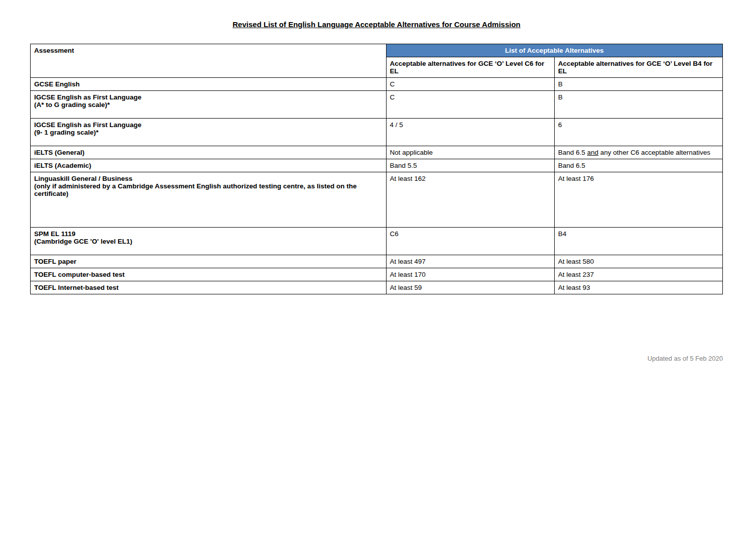Revised List of English Language Acceptable Alternatives for Course Admission
| Assessment | List of Acceptable Alternatives |
| --- | --- |
| Acceptable alternatives for GCE ‘O’ Level C6 for EL | Acceptable alternatives for GCE ‘O’ Level B4 for EL |
| GCSE English | C | B |
| IGCSE English as First Language (A* to G grading scale)* | C | B |
| IGCSE English as First Language (9- 1 grading scale)* | 4 / 5 | 6 |
| iELTS (General) | Not applicable | Band 6.5 and any other C6 acceptable alternatives |
| iELTS (Academic) | Band 5.5 | Band 6.5 |
| Linguaskill General / Business (only if administered by a Cambridge Assessment English authorized testing centre, as listed on the certificate) | At least 162 | At least 176 |
| SPM EL 1119 (Cambridge GCE 'O' level EL1) | C6 | B4 |
| TOEFL paper | At least 497 | At least 580 |
| TOEFL computer-based test | At least 170 | At least 237 |
| TOEFL Internet-based test | At least 59 | At least 93 |
Updated as of 5 Feb 2020